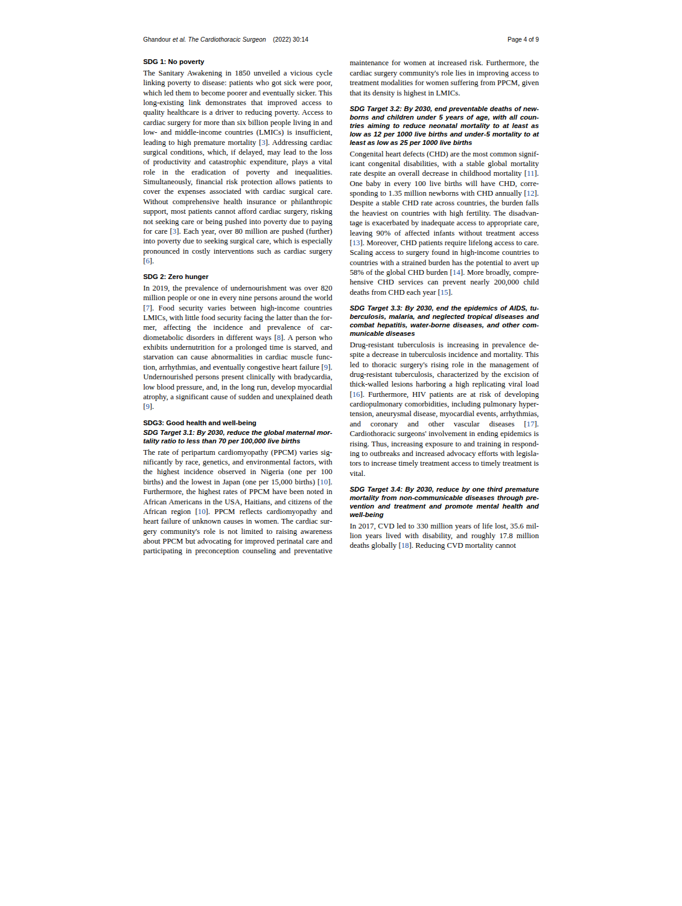Ghandour et al. The Cardiothoracic Surgeon (2022) 30:14
Page 4 of 9
SDG 1: No poverty
The Sanitary Awakening in 1850 unveiled a vicious cycle linking poverty to disease: patients who got sick were poor, which led them to become poorer and eventually sicker. This long-existing link demonstrates that improved access to quality healthcare is a driver to reducing poverty. Access to cardiac surgery for more than six billion people living in and low- and middle-income countries (LMICs) is insufficient, leading to high premature mortality [3]. Addressing cardiac surgical conditions, which, if delayed, may lead to the loss of productivity and catastrophic expenditure, plays a vital role in the eradication of poverty and inequalities. Simultaneously, financial risk protection allows patients to cover the expenses associated with cardiac surgical care. Without comprehensive health insurance or philanthropic support, most patients cannot afford cardiac surgery, risking not seeking care or being pushed into poverty due to paying for care [3]. Each year, over 80 million are pushed (further) into poverty due to seeking surgical care, which is especially pronounced in costly interventions such as cardiac surgery [6].
SDG 2: Zero hunger
In 2019, the prevalence of undernourishment was over 820 million people or one in every nine persons around the world [7]. Food security varies between high-income countries LMICs, with little food security facing the latter than the former, affecting the incidence and prevalence of cardiometabolic disorders in different ways [8]. A person who exhibits undernutrition for a prolonged time is starved, and starvation can cause abnormalities in cardiac muscle function, arrhythmias, and eventually congestive heart failure [9]. Undernourished persons present clinically with bradycardia, low blood pressure, and, in the long run, develop myocardial atrophy, a significant cause of sudden and unexplained death [9].
SDG3: Good health and well-being
SDG Target 3.1: By 2030, reduce the global maternal mortality ratio to less than 70 per 100,000 live births
The rate of peripartum cardiomyopathy (PPCM) varies significantly by race, genetics, and environmental factors, with the highest incidence observed in Nigeria (one per 100 births) and the lowest in Japan (one per 15,000 births) [10]. Furthermore, the highest rates of PPCM have been noted in African Americans in the USA, Haitians, and citizens of the African region [10]. PPCM reflects cardiomyopathy and heart failure of unknown causes in women. The cardiac surgery community's role is not limited to raising awareness about PPCM but advocating for improved perinatal care and participating in preconception counseling and preventative maintenance for women at increased risk. Furthermore, the cardiac surgery community's role lies in improving access to treatment modalities for women suffering from PPCM, given that its density is highest in LMICs.
SDG Target 3.2: By 2030, end preventable deaths of newborns and children under 5 years of age, with all countries aiming to reduce neonatal mortality to at least as low as 12 per 1000 live births and under-5 mortality to at least as low as 25 per 1000 live births
Congenital heart defects (CHD) are the most common significant congenital disabilities, with a stable global mortality rate despite an overall decrease in childhood mortality [11]. One baby in every 100 live births will have CHD, corresponding to 1.35 million newborns with CHD annually [12]. Despite a stable CHD rate across countries, the burden falls the heaviest on countries with high fertility. The disadvantage is exacerbated by inadequate access to appropriate care, leaving 90% of affected infants without treatment access [13]. Moreover, CHD patients require lifelong access to care. Scaling access to surgery found in high-income countries to countries with a strained burden has the potential to avert up 58% of the global CHD burden [14]. More broadly, comprehensive CHD services can prevent nearly 200,000 child deaths from CHD each year [15].
SDG Target 3.3: By 2030, end the epidemics of AIDS, tuberculosis, malaria, and neglected tropical diseases and combat hepatitis, water-borne diseases, and other communicable diseases
Drug-resistant tuberculosis is increasing in prevalence despite a decrease in tuberculosis incidence and mortality. This led to thoracic surgery's rising role in the management of drug-resistant tuberculosis, characterized by the excision of thick-walled lesions harboring a high replicating viral load [16]. Furthermore, HIV patients are at risk of developing cardiopulmonary comorbidities, including pulmonary hypertension, aneurysmal disease, myocardial events, arrhythmias, and coronary and other vascular diseases [17]. Cardiothoracic surgeons' involvement in ending epidemics is rising. Thus, increasing exposure to and training in responding to outbreaks and increased advocacy efforts with legislators to increase timely treatment access to timely treatment is vital.
SDG Target 3.4: By 2030, reduce by one third premature mortality from non-communicable diseases through prevention and treatment and promote mental health and well-being
In 2017, CVD led to 330 million years of life lost, 35.6 million years lived with disability, and roughly 17.8 million deaths globally [18]. Reducing CVD mortality cannot